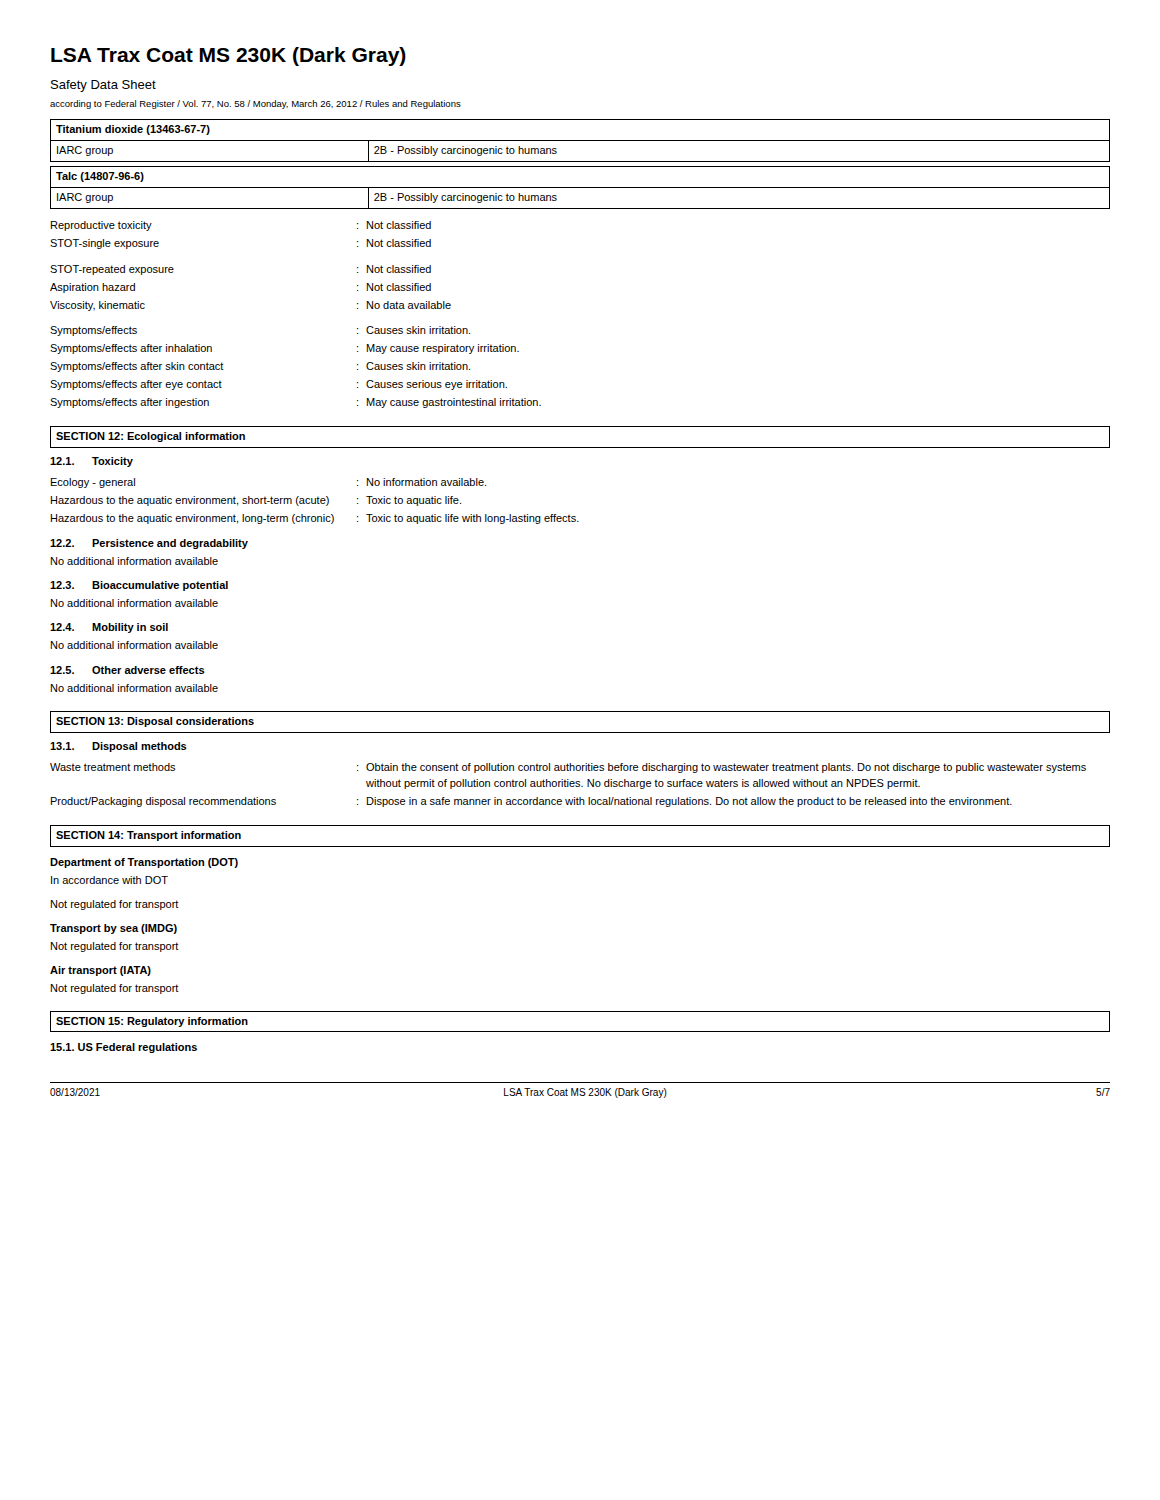LSA Trax Coat MS 230K (Dark Gray)
Safety Data Sheet
according to Federal Register / Vol. 77, No. 58 / Monday, March 26, 2012 / Rules and Regulations
| Titanium dioxide (13463-67-7) |
| IARC group | 2B - Possibly carcinogenic to humans |
| Talc (14807-96-6) |
| IARC group | 2B - Possibly carcinogenic to humans |
| Reproductive toxicity | : | Not classified |
| STOT-single exposure | : | Not classified |
| STOT-repeated exposure | : | Not classified |
| Aspiration hazard | : | Not classified |
| Viscosity, kinematic | : | No data available |
| Symptoms/effects | : | Causes skin irritation. |
| Symptoms/effects after inhalation | : | May cause respiratory irritation. |
| Symptoms/effects after skin contact | : | Causes skin irritation. |
| Symptoms/effects after eye contact | : | Causes serious eye irritation. |
| Symptoms/effects after ingestion | : | May cause gastrointestinal irritation. |
SECTION 12: Ecological information
12.1. Toxicity
| Ecology - general | : | No information available. |
| Hazardous to the aquatic environment, short-term (acute) | : | Toxic to aquatic life. |
| Hazardous to the aquatic environment, long-term (chronic) | : | Toxic to aquatic life with long-lasting effects. |
12.2. Persistence and degradability
No additional information available
12.3. Bioaccumulative potential
No additional information available
12.4. Mobility in soil
No additional information available
12.5. Other adverse effects
No additional information available
SECTION 13: Disposal considerations
13.1. Disposal methods
| Waste treatment methods | : | Obtain the consent of pollution control authorities before discharging to wastewater treatment plants. Do not discharge to public wastewater systems without permit of pollution control authorities. No discharge to surface waters is allowed without an NPDES permit. |
| Product/Packaging disposal recommendations | : | Dispose in a safe manner in accordance with local/national regulations. Do not allow the product to be released into the environment. |
SECTION 14: Transport information
Department of Transportation (DOT)
In accordance with DOT
Not regulated for transport
Transport by sea (IMDG)
Not regulated for transport
Air transport (IATA)
Not regulated for transport
SECTION 15: Regulatory information
15.1. US Federal regulations
08/13/2021
LSA Trax Coat MS 230K (Dark Gray)
5/7